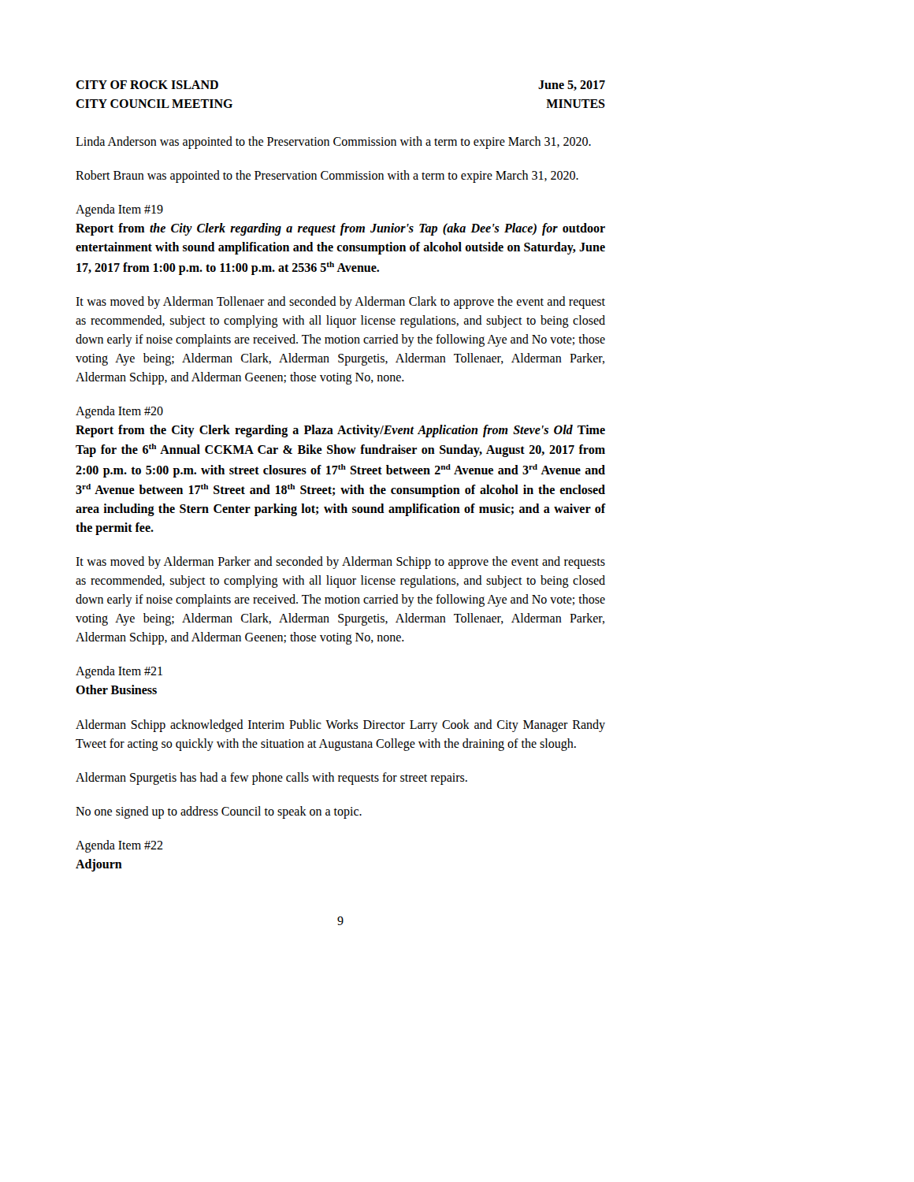CITY OF ROCK ISLAND
CITY COUNCIL MEETING
June 5, 2017
MINUTES
Linda Anderson was appointed to the Preservation Commission with a term to expire March 31, 2020.
Robert Braun was appointed to the Preservation Commission with a term to expire March 31, 2020.
Agenda Item #19
Report from the City Clerk regarding a request from Junior's Tap (aka Dee's Place) for outdoor entertainment with sound amplification and the consumption of alcohol outside on Saturday, June 17, 2017 from 1:00 p.m. to 11:00 p.m. at 2536 5th Avenue.
It was moved by Alderman Tollenaer and seconded by Alderman Clark to approve the event and request as recommended, subject to complying with all liquor license regulations, and subject to being closed down early if noise complaints are received. The motion carried by the following Aye and No vote; those voting Aye being; Alderman Clark, Alderman Spurgetis, Alderman Tollenaer, Alderman Parker, Alderman Schipp, and Alderman Geenen; those voting No, none.
Agenda Item #20
Report from the City Clerk regarding a Plaza Activity/Event Application from Steve's Old Time Tap for the 6th Annual CCKMA Car & Bike Show fundraiser on Sunday, August 20, 2017 from 2:00 p.m. to 5:00 p.m. with street closures of 17th Street between 2nd Avenue and 3rd Avenue and 3rd Avenue between 17th Street and 18th Street; with the consumption of alcohol in the enclosed area including the Stern Center parking lot; with sound amplification of music; and a waiver of the permit fee.
It was moved by Alderman Parker and seconded by Alderman Schipp to approve the event and requests as recommended, subject to complying with all liquor license regulations, and subject to being closed down early if noise complaints are received. The motion carried by the following Aye and No vote; those voting Aye being; Alderman Clark, Alderman Spurgetis, Alderman Tollenaer, Alderman Parker, Alderman Schipp, and Alderman Geenen; those voting No, none.
Agenda Item #21
Other Business
Alderman Schipp acknowledged Interim Public Works Director Larry Cook and City Manager Randy Tweet for acting so quickly with the situation at Augustana College with the draining of the slough.
Alderman Spurgetis has had a few phone calls with requests for street repairs.
No one signed up to address Council to speak on a topic.
Agenda Item #22
Adjourn
9